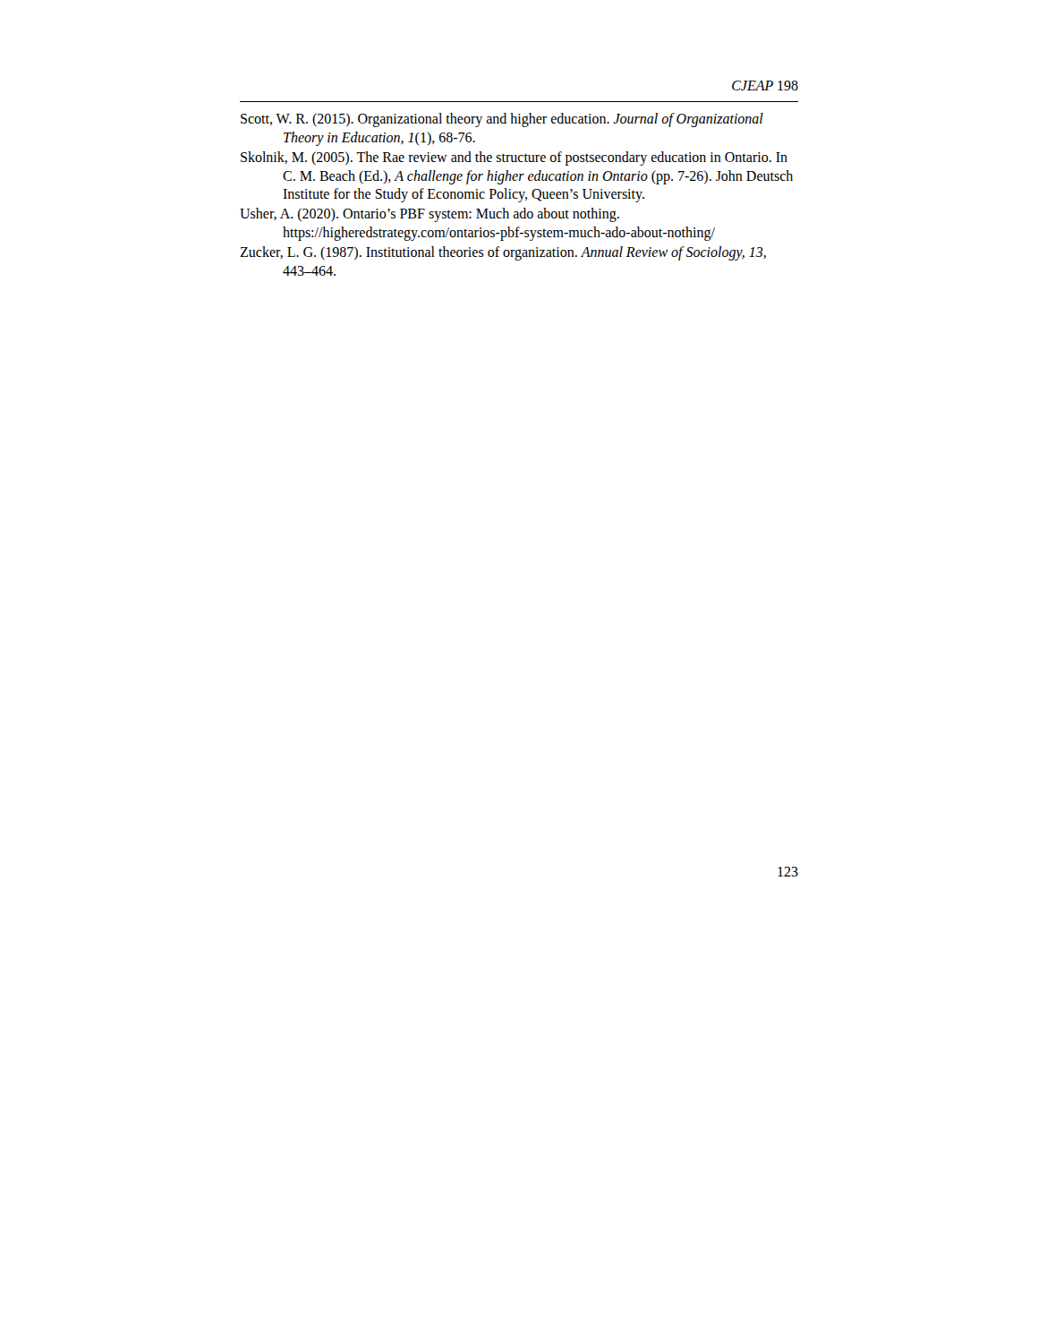CJEAP 198
Scott, W. R. (2015). Organizational theory and higher education. Journal of Organizational Theory in Education, 1(1), 68-76.
Skolnik, M. (2005). The Rae review and the structure of postsecondary education in Ontario. In C. M. Beach (Ed.), A challenge for higher education in Ontario (pp. 7-26). John Deutsch Institute for the Study of Economic Policy, Queen’s University.
Usher, A. (2020). Ontario’s PBF system: Much ado about nothing. https://higheredstrategy.com/ontarios-pbf-system-much-ado-about-nothing/
Zucker, L. G. (1987). Institutional theories of organization. Annual Review of Sociology, 13, 443–464.
123